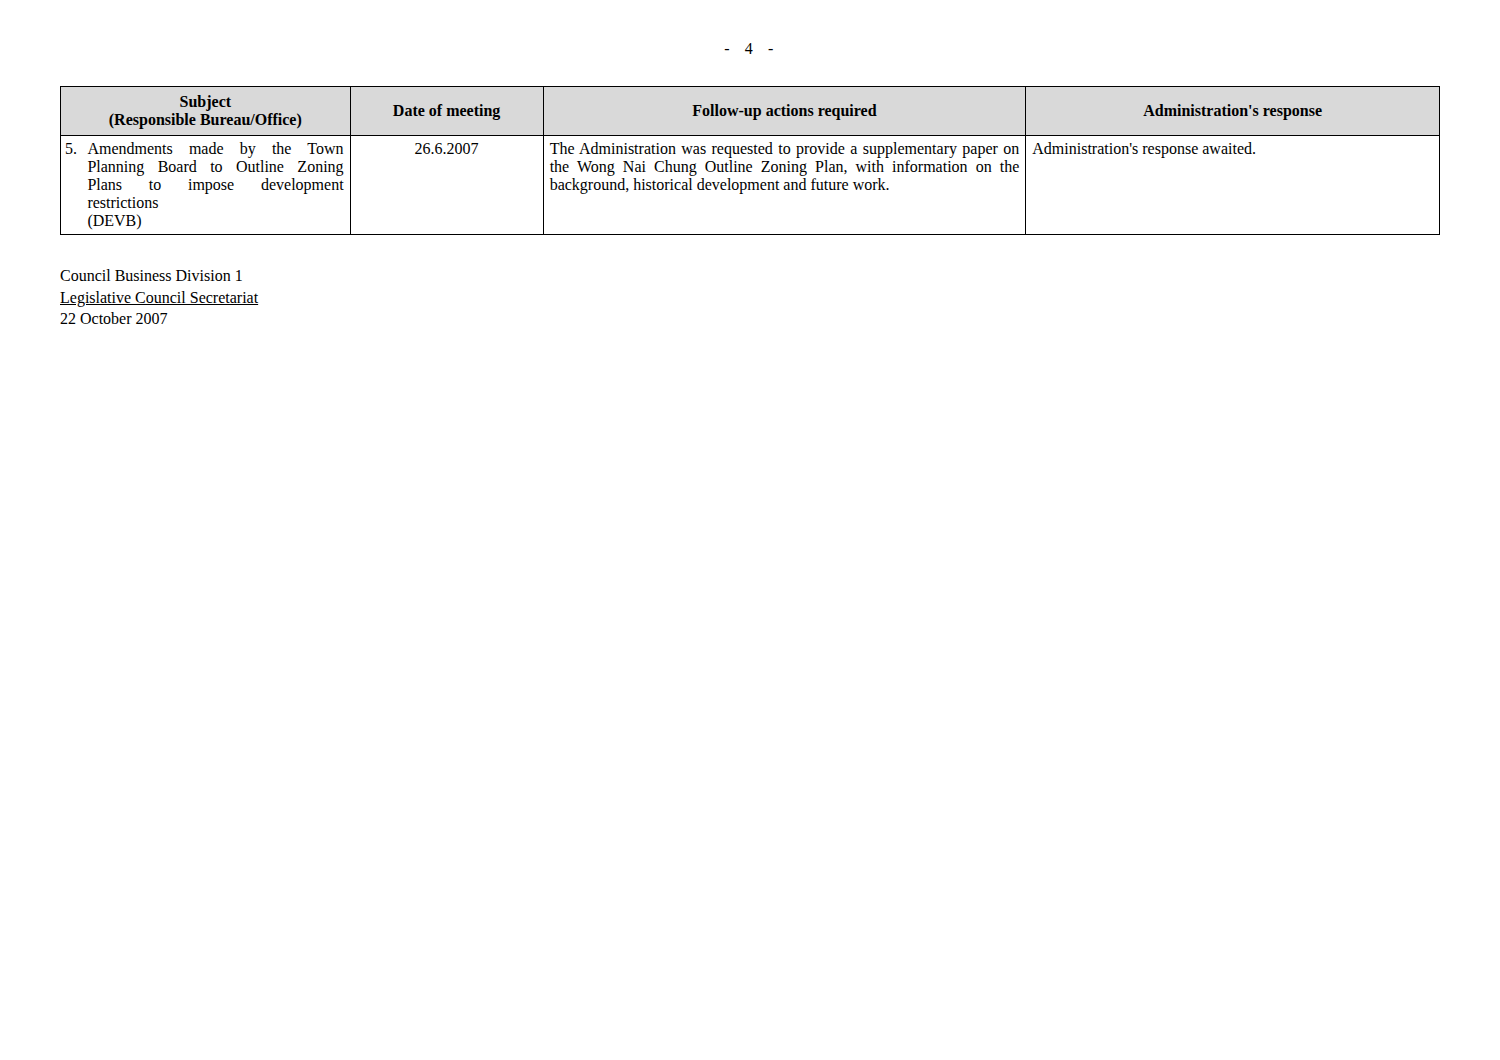- 4 -
| Subject (Responsible Bureau/Office) | Date of meeting | Follow-up actions required | Administration's response |
| --- | --- | --- | --- |
| 5. Amendments made by the Town Planning Board to Outline Zoning Plans to impose development restrictions (DEVB) | 26.6.2007 | The Administration was requested to provide a supplementary paper on the Wong Nai Chung Outline Zoning Plan, with information on the background, historical development and future work. | Administration's response awaited. |
Council Business Division 1
Legislative Council Secretariat
22 October 2007